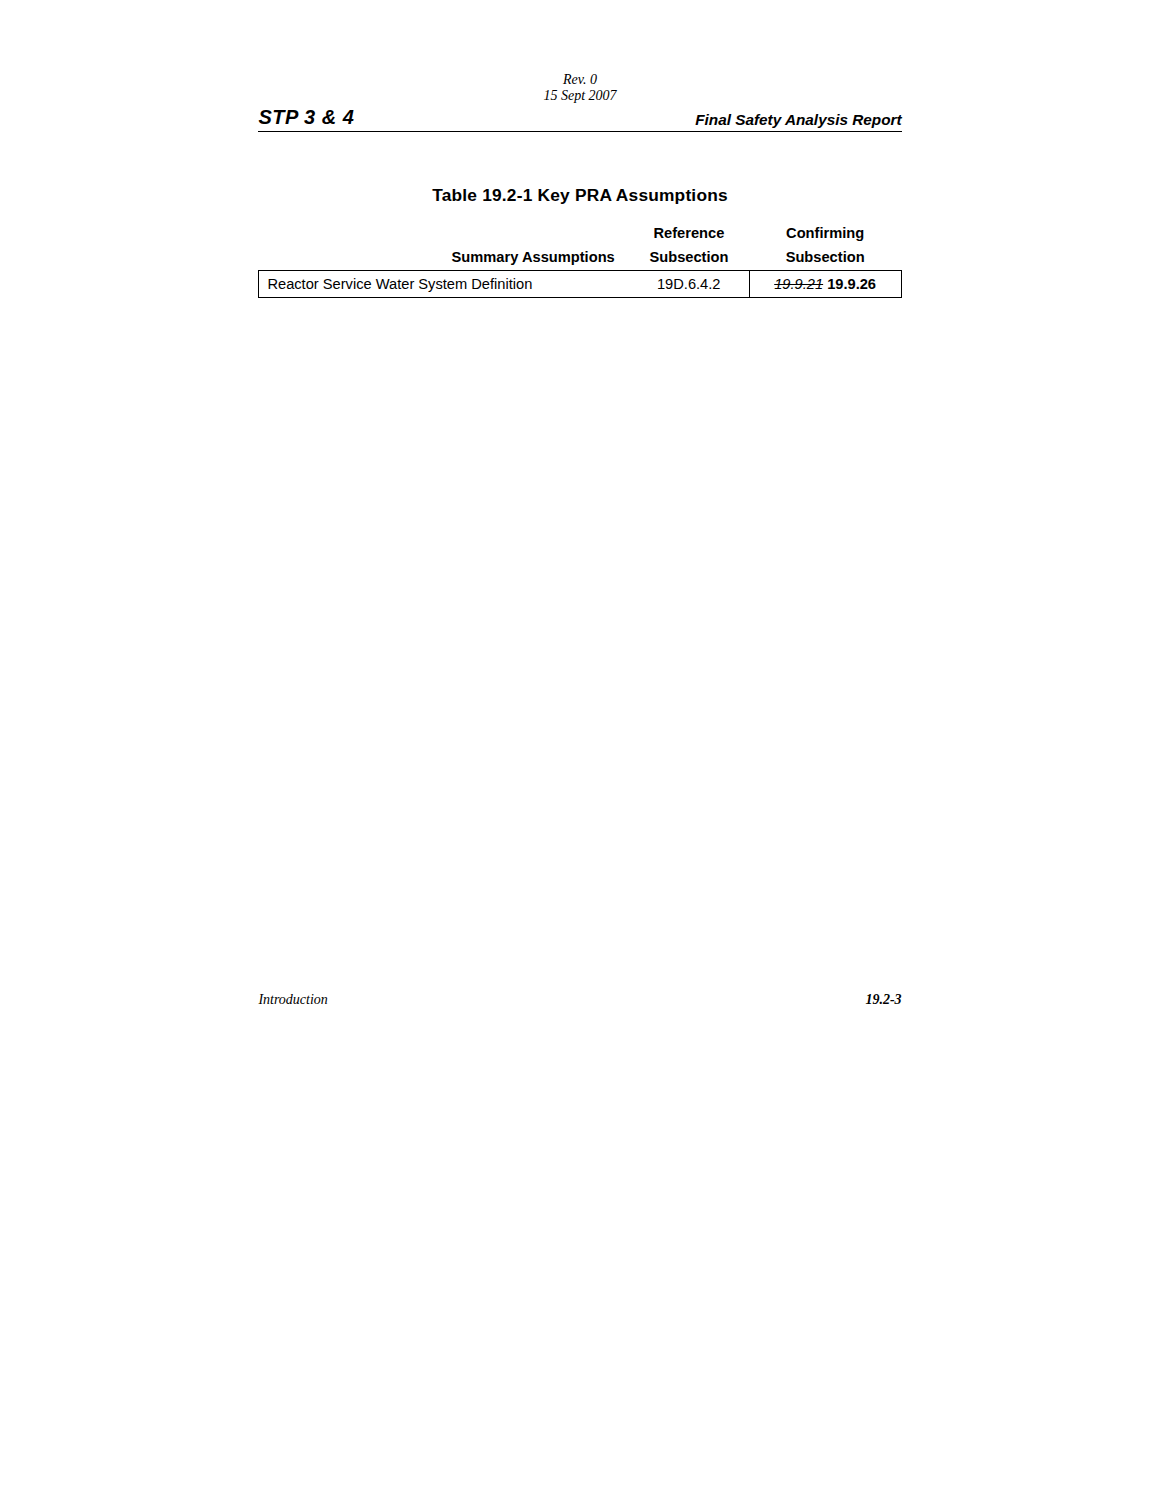Rev. 0
15 Sept 2007
STP 3 & 4
Final Safety Analysis Report
Table 19.2-1 Key PRA Assumptions
| | Reference | Confirming |
| --- | --- | --- |
| Summary Assumptions | Subsection | Subsection |
| Reactor Service Water System Definition | 19D.6.4.2 | 19.9.21 19.9.26 |
Introduction
19.2-3